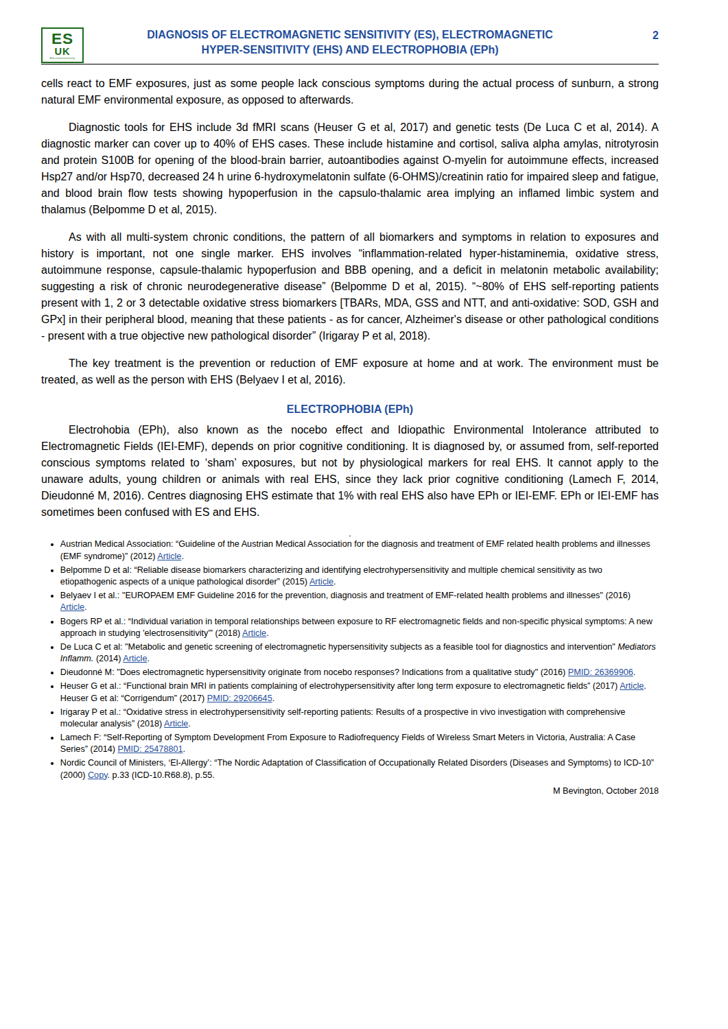ES UK Electrosensitivity
2
DIAGNOSIS OF ELECTROMAGNETIC SENSITIVITY (ES), ELECTROMAGNETIC
HYPER-SENSITIVITY (EHS) AND ELECTROPHOBIA (EPh)
cells react to EMF exposures, just as some people lack conscious symptoms during the actual process of sunburn, a strong natural EMF environmental exposure, as opposed to afterwards.
Diagnostic tools for EHS include 3d fMRI scans (Heuser G et al, 2017) and genetic tests (De Luca C et al, 2014). A diagnostic marker can cover up to 40% of EHS cases. These include histamine and cortisol, saliva alpha amylas, nitrotyrosin and protein S100B for opening of the blood-brain barrier, autoantibodies against O-myelin for autoimmune effects, increased Hsp27 and/or Hsp70, decreased 24 h urine 6-hydroxymelatonin sulfate (6-OHMS)/creatinin ratio for impaired sleep and fatigue, and blood brain flow tests showing hypoperfusion in the capsulo-thalamic area implying an inflamed limbic system and thalamus (Belpomme D et al, 2015).
As with all multi-system chronic conditions, the pattern of all biomarkers and symptoms in relation to exposures and history is important, not one single marker. EHS involves “inflammation-related hyper-histaminemia, oxidative stress, autoimmune response, capsule-thalamic hypoperfusion and BBB opening, and a deficit in melatonin metabolic availability; suggesting a risk of chronic neurodegenerative disease” (Belpomme D et al, 2015). “~80% of EHS self-reporting patients present with 1, 2 or 3 detectable oxidative stress biomarkers [TBARs, MDA, GSS and NTT, and anti-oxidative: SOD, GSH and GPx] in their peripheral blood, meaning that these patients - as for cancer, Alzheimer's disease or other pathological conditions - present with a true objective new pathological disorder” (Irigaray P et al, 2018).
The key treatment is the prevention or reduction of EMF exposure at home and at work. The environment must be treated, as well as the person with EHS (Belyaev I et al, 2016).
ELECTROPHOBIA (EPh)
Electrohobia (EPh), also known as the nocebo effect and Idiopathic Environmental Intolerance attributed to Electromagnetic Fields (IEI-EMF), depends on prior cognitive conditioning. It is diagnosed by, or assumed from, self-reported conscious symptoms related to ‘sham’ exposures, but not by physiological markers for real EHS. It cannot apply to the unaware adults, young children or animals with real EHS, since they lack prior cognitive conditioning (Lamech F, 2014, Dieudonné M, 2016). Centres diagnosing EHS estimate that 1% with real EHS also have EPh or IEI-EMF. EPh or IEI-EMF has sometimes been confused with ES and EHS.
.
Austrian Medical Association: “Guideline of the Austrian Medical Association for the diagnosis and treatment of EMF related health problems and illnesses (EMF syndrome)” (2012) Article.
Belpomme D et al: “Reliable disease biomarkers characterizing and identifying electrohypersensitivity and multiple chemical sensitivity as two etiopathogenic aspects of a unique pathological disorder” (2015) Article.
Belyaev I et al.: "EUROPAEM EMF Guideline 2016 for the prevention, diagnosis and treatment of EMF-related health problems and illnesses" (2016) Article.
Bogers RP et al.: “Individual variation in temporal relationships between exposure to RF electromagnetic fields and non-specific physical symptoms: A new approach in studying 'electrosensitivity'” (2018) Article.
De Luca C et al: "Metabolic and genetic screening of electromagnetic hypersensitivity subjects as a feasible tool for diagnostics and intervention" Mediators Inflamm. (2014) Article.
Dieudonné M: "Does electromagnetic hypersensitivity originate from nocebo responses? Indications from a qualitative study" (2016) PMID: 26369906.
Heuser G et al.: “Functional brain MRI in patients complaining of electrohypersensitivity after long term exposure to electromagnetic fields” (2017) Article. Heuser G et al: “Corrigendum” (2017) PMID: 29206645.
Irigaray P et al.: “Oxidative stress in electrohypersensitivity self-reporting patients: Results of a prospective in vivo investigation with comprehensive molecular analysis” (2018) Article.
Lamech F: “Self-Reporting of Symptom Development From Exposure to Radiofrequency Fields of Wireless Smart Meters in Victoria, Australia: A Case Series” (2014) PMID: 25478801.
Nordic Council of Ministers, ‘El-Allergy’: “The Nordic Adaptation of Classification of Occupationally Related Disorders (Diseases and Symptoms) to ICD-10” (2000) Copy. p.33 (ICD-10.R68.8), p.55.
M Bevington, October 2018